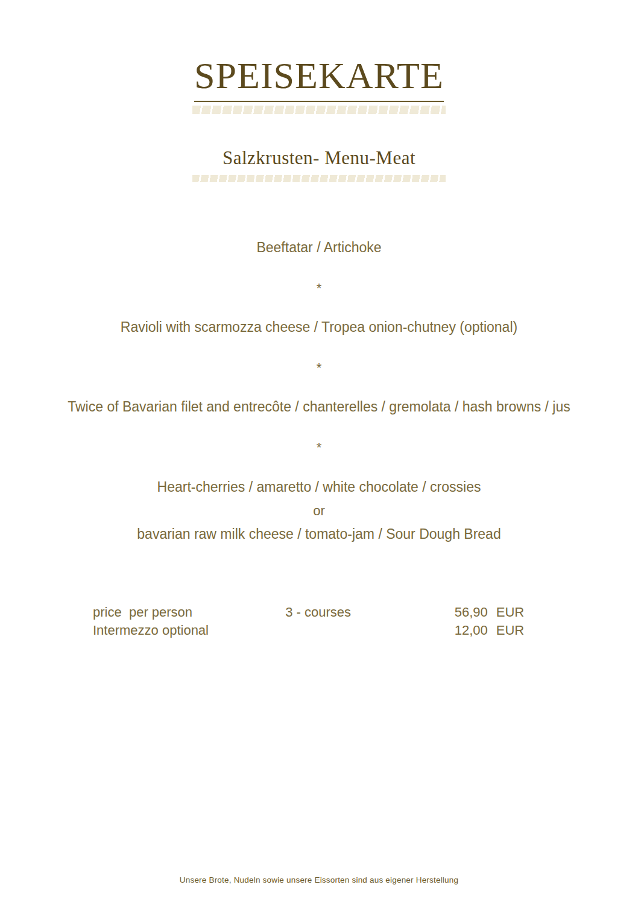SPEISEKARTE
Salzkrusten- Menu-Meat
Beeftatar / Artichoke
*
Ravioli with scarmozza cheese / Tropea onion-chutney (optional)
*
Twice of Bavarian filet and entrecôte / chanterelles / gremolata / hash browns / jus
*
Heart-cherries / amaretto / white chocolate / crossies
or
bavarian raw milk cheese / tomato-jam / Sour Dough Bread
| price per person | 3 - courses | 56,90 | EUR |
| Intermezzo optional | | 12,00 | EUR |
Unsere Brote, Nudeln sowie unsere Eissorten sind aus eigener Herstellung